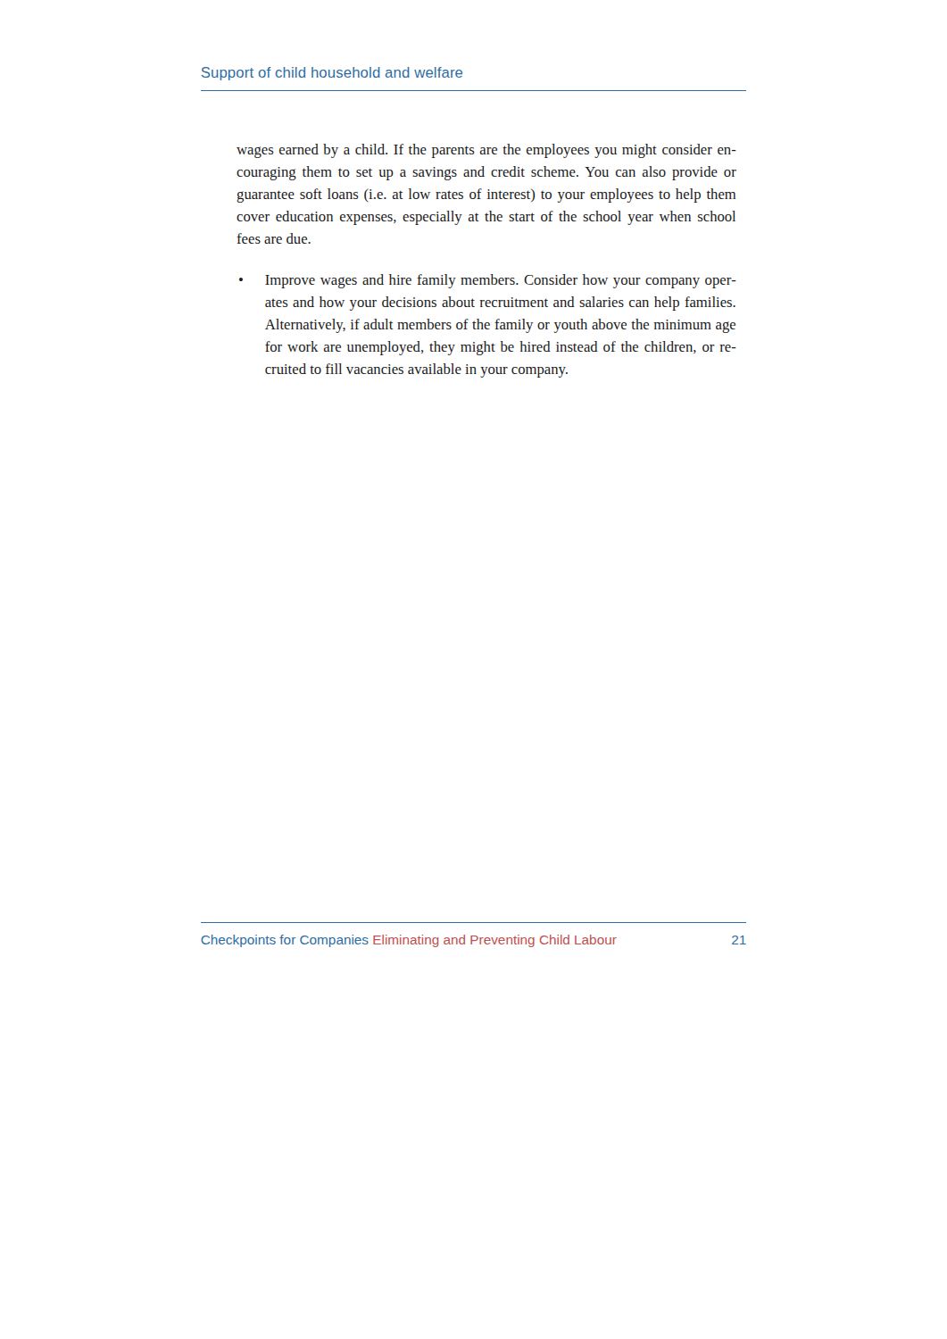Support of child household and welfare
wages earned by a child. If the parents are the employees you might consider encouraging them to set up a savings and credit scheme. You can also provide or guarantee soft loans (i.e. at low rates of interest) to your employees to help them cover education expenses, especially at the start of the school year when school fees are due.
Improve wages and hire family members. Consider how your company operates and how your decisions about recruitment and salaries can help families. Alternatively, if adult members of the family or youth above the minimum age for work are unemployed, they might be hired instead of the children, or recruited to fill vacancies available in your company.
Checkpoints for Companies Eliminating and Preventing Child Labour 21